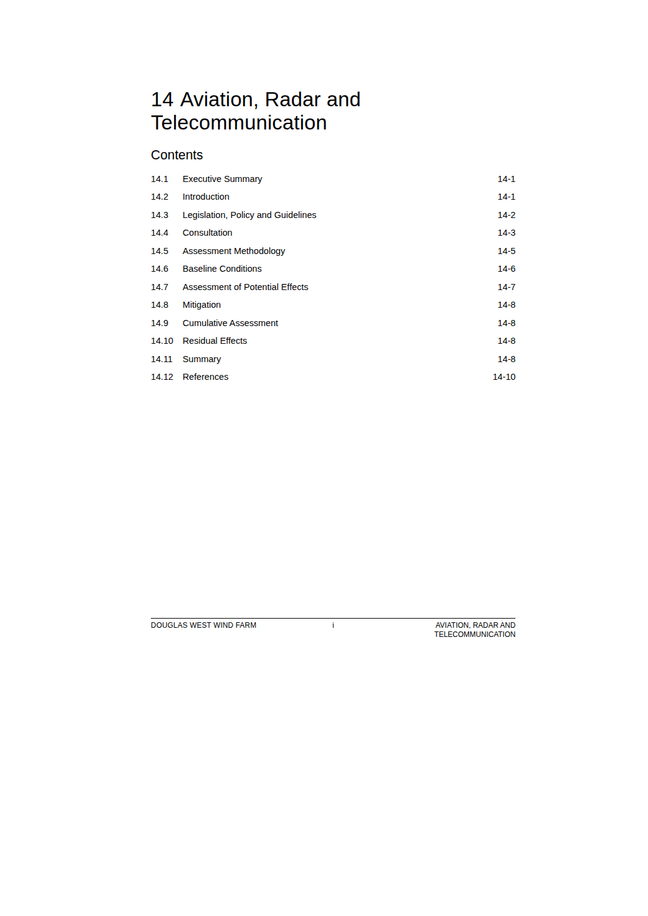14 Aviation, Radar and Telecommunication
Contents
14.1 Executive Summary 14-1
14.2 Introduction 14-1
14.3 Legislation, Policy and Guidelines 14-2
14.4 Consultation 14-3
14.5 Assessment Methodology 14-5
14.6 Baseline Conditions 14-6
14.7 Assessment of Potential Effects 14-7
14.8 Mitigation 14-8
14.9 Cumulative Assessment 14-8
14.10 Residual Effects 14-8
14.11 Summary 14-8
14.12 References 14-10
DOUGLAS WEST WIND FARM
i
AVIATION, RADAR AND
TELECOMMUNICATION